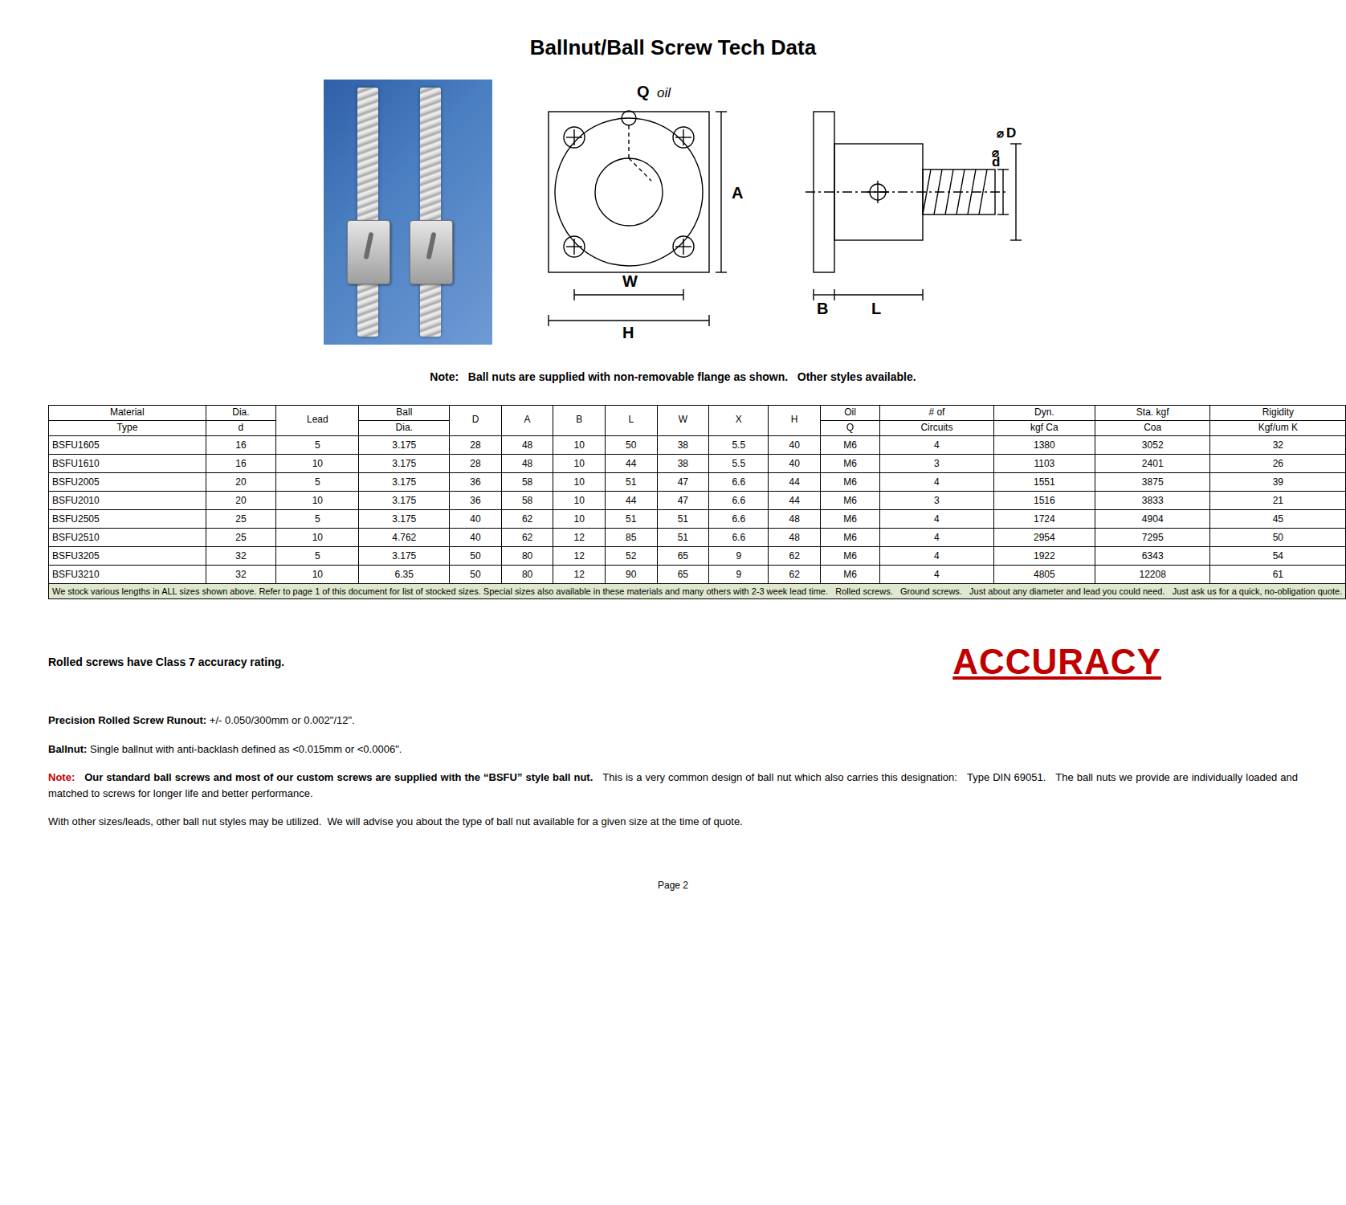Ballnut/Ball Screw Tech Data
Q oil A W H d ⌀ D ⌀ B L
Note: Ball nuts are supplied with non-removable flange as shown. Other styles available.
| Material | Dia. | Lead | Ball | D | A | B | L | W | X | H | Oil | # of | Dyn. | Sta. kgf | Rigidity |
| --- | --- | --- | --- | --- | --- | --- | --- | --- | --- | --- | --- | --- | --- | --- | --- |
| Type | d | Dia. | Q | Circuits | kgf Ca | Coa | Kgf/um K |
| BSFU1605 | 16 | 5 | 3.175 | 28 | 48 | 10 | 50 | 38 | 5.5 | 40 | M6 | 4 | 1380 | 3052 | 32 |
| BSFU1610 | 16 | 10 | 3.175 | 28 | 48 | 10 | 44 | 38 | 5.5 | 40 | M6 | 3 | 1103 | 2401 | 26 |
| BSFU2005 | 20 | 5 | 3.175 | 36 | 58 | 10 | 51 | 47 | 6.6 | 44 | M6 | 4 | 1551 | 3875 | 39 |
| BSFU2010 | 20 | 10 | 3.175 | 36 | 58 | 10 | 44 | 47 | 6.6 | 44 | M6 | 3 | 1516 | 3833 | 21 |
| BSFU2505 | 25 | 5 | 3.175 | 40 | 62 | 10 | 51 | 51 | 6.6 | 48 | M6 | 4 | 1724 | 4904 | 45 |
| BSFU2510 | 25 | 10 | 4.762 | 40 | 62 | 12 | 85 | 51 | 6.6 | 48 | M6 | 4 | 2954 | 7295 | 50 |
| BSFU3205 | 32 | 5 | 3.175 | 50 | 80 | 12 | 52 | 65 | 9 | 62 | M6 | 4 | 1922 | 6343 | 54 |
| BSFU3210 | 32 | 10 | 6.35 | 50 | 80 | 12 | 90 | 65 | 9 | 62 | M6 | 4 | 4805 | 12208 | 61 |
| We stock various lengths in ALL sizes shown above. Refer to page 1 of this document for list of stocked sizes. Special sizes also available in these materials and many others with 2-3 week lead time. Rolled screws. Ground screws. Just about any diameter and lead you could need. Just ask us for a quick, no-obligation quote. |
Rolled screws have Class 7 accuracy rating.
ACCURACY
Precision Rolled Screw Runout: +/- 0.050/300mm or 0.002"/12".
Ballnut: Single ballnut with anti-backlash defined as <0.015mm or <0.0006".
Note: Our standard ball screws and most of our custom screws are supplied with the “BSFU” style ball nut. This is a very common design of ball nut which also carries this designation: Type DIN 69051. The ball nuts we provide are individually loaded and matched to screws for longer life and better performance.
With other sizes/leads, other ball nut styles may be utilized. We will advise you about the type of ball nut available for a given size at the time of quote.
Page 2